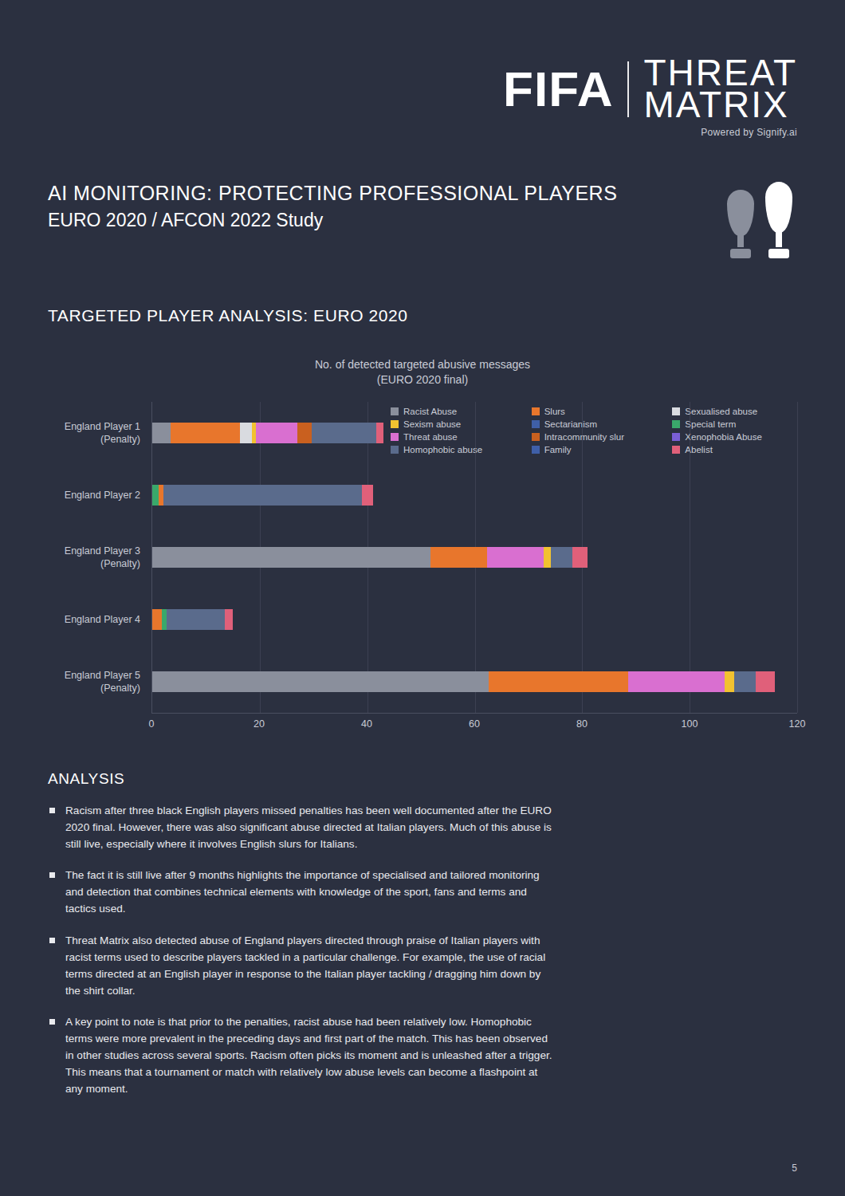FIFA
THREAT MATRIX
Powered by Signify.ai
AI Monitoring: Protecting Professional Players
EURO 2020 / AFCON 2022 Study
Targeted Player Analysis: EURO 2020
No. of detected targeted abusive messages
(EURO 2020 final)
Racist Abuse
Slurs
Sexualised abuse
Sexism abuse
Sectarianism
Special term
Threat abuse
Intracommunity slur
Xenophobia Abuse
Homophobic abuse
Family
Abelist
England Player 1
(Penalty)
England Player 2
England Player 3
(Penalty)
England Player 4
England Player 5
(Penalty)
0 20 40 60 80 100 120
Analysis
Racism after three black English players missed penalties has been well documented after the EURO 2020 final. However, there was also significant abuse directed at Italian players. Much of this abuse is still live, especially where it involves English slurs for Italians.
The fact it is still live after 9 months highlights the importance of specialised and tailored monitoring and detection that combines technical elements with knowledge of the sport, fans and terms and tactics used.
Threat Matrix also detected abuse of England players directed through praise of Italian players with racist terms used to describe players tackled in a particular challenge. For example, the use of racial terms directed at an English player in response to the Italian player tackling / dragging him down by the shirt collar.
A key point to note is that prior to the penalties, racist abuse had been relatively low. Homophobic terms were more prevalent in the preceding days and first part of the match. This has been observed in other studies across several sports. Racism often picks its moment and is unleashed after a trigger. This means that a tournament or match with relatively low abuse levels can become a flashpoint at any moment.
5